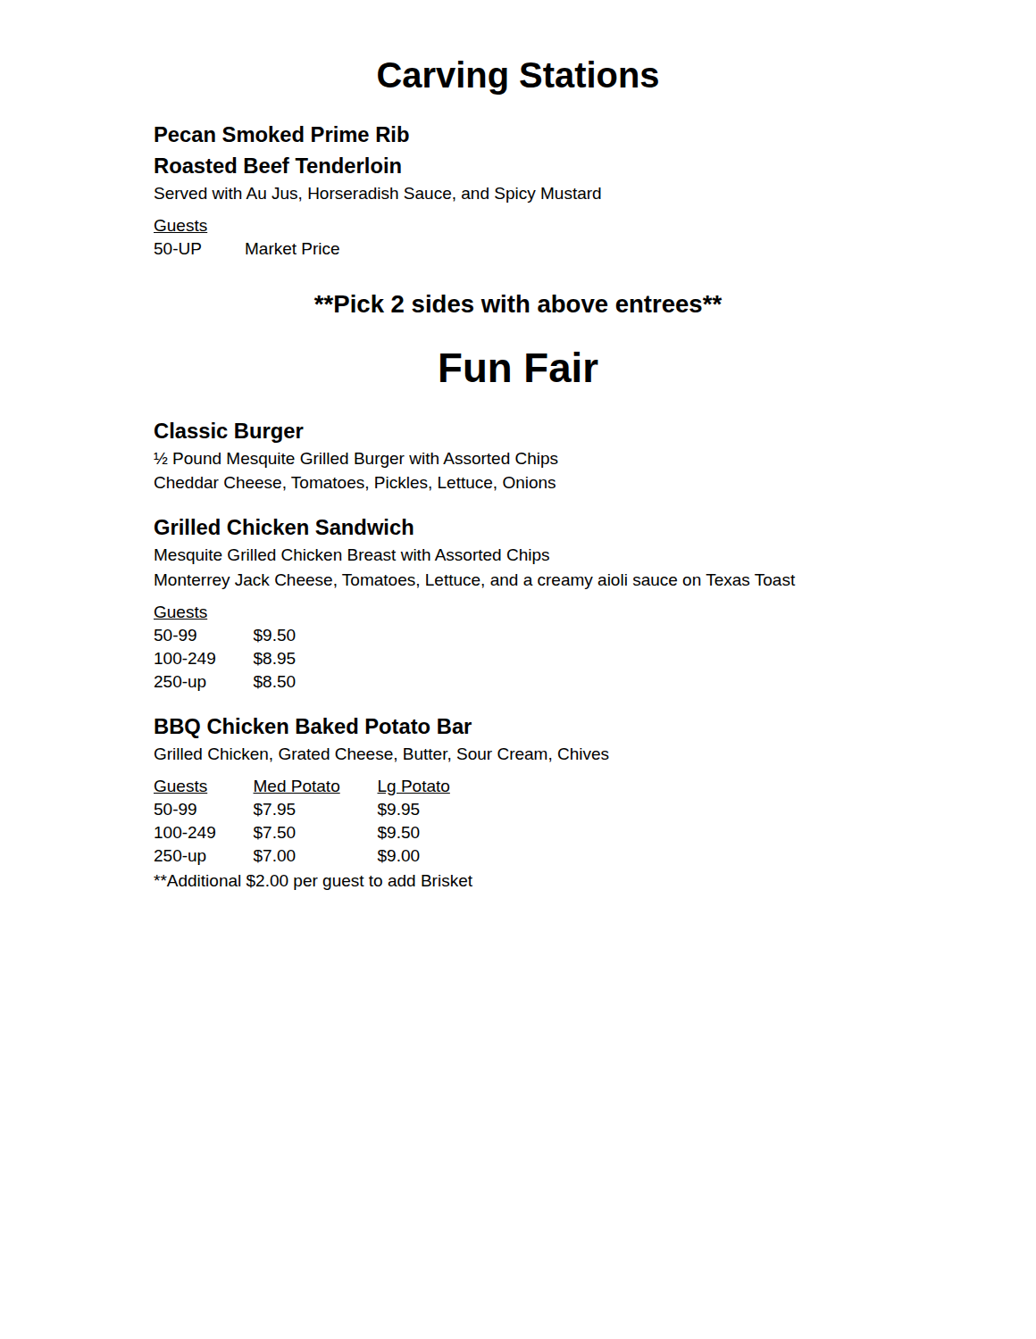Carving Stations
Pecan Smoked Prime Rib
Roasted Beef Tenderloin
Served with Au Jus, Horseradish Sauce, and Spicy Mustard
| Guests | |
| --- | --- |
| 50-UP | Market Price |
**Pick 2 sides with above entrees**
Fun Fair
Classic Burger
½ Pound Mesquite Grilled Burger with Assorted Chips
Cheddar Cheese, Tomatoes, Pickles, Lettuce, Onions
Grilled Chicken Sandwich
Mesquite Grilled Chicken Breast with Assorted Chips
Monterrey Jack Cheese, Tomatoes, Lettuce, and a creamy aioli sauce on Texas Toast
| Guests | |
| --- | --- |
| 50-99 | $9.50 |
| 100-249 | $8.95 |
| 250-up | $8.50 |
BBQ Chicken Baked Potato Bar
Grilled Chicken, Grated Cheese, Butter, Sour Cream, Chives
| Guests | Med Potato | Lg Potato |
| --- | --- | --- |
| 50-99 | $7.95 | $9.95 |
| 100-249 | $7.50 | $9.50 |
| 250-up | $7.00 | $9.00 |
**Additional $2.00 per guest to add Brisket